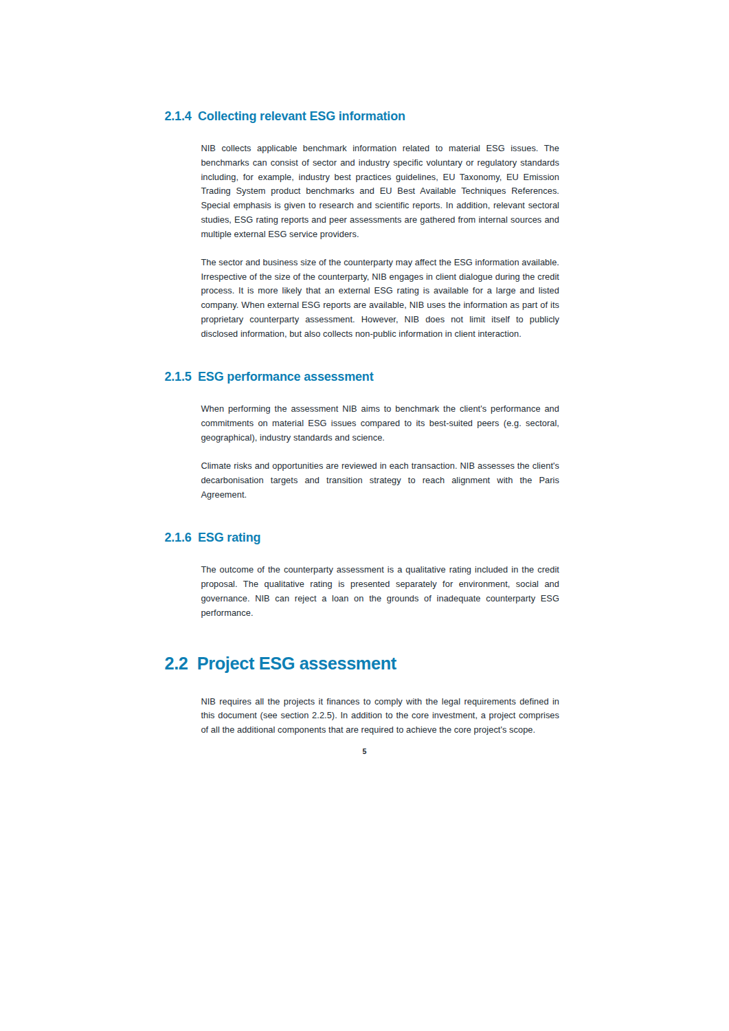2.1.4 Collecting relevant ESG information
NIB collects applicable benchmark information related to material ESG issues. The benchmarks can consist of sector and industry specific voluntary or regulatory standards including, for example, industry best practices guidelines, EU Taxonomy, EU Emission Trading System product benchmarks and EU Best Available Techniques References. Special emphasis is given to research and scientific reports. In addition, relevant sectoral studies, ESG rating reports and peer assessments are gathered from internal sources and multiple external ESG service providers.
The sector and business size of the counterparty may affect the ESG information available. Irrespective of the size of the counterparty, NIB engages in client dialogue during the credit process. It is more likely that an external ESG rating is available for a large and listed company. When external ESG reports are available, NIB uses the information as part of its proprietary counterparty assessment. However, NIB does not limit itself to publicly disclosed information, but also collects non-public information in client interaction.
2.1.5 ESG performance assessment
When performing the assessment NIB aims to benchmark the client's performance and commitments on material ESG issues compared to its best-suited peers (e.g. sectoral, geographical), industry standards and science.
Climate risks and opportunities are reviewed in each transaction. NIB assesses the client's decarbonisation targets and transition strategy to reach alignment with the Paris Agreement.
2.1.6 ESG rating
The outcome of the counterparty assessment is a qualitative rating included in the credit proposal. The qualitative rating is presented separately for environment, social and governance. NIB can reject a loan on the grounds of inadequate counterparty ESG performance.
2.2 Project ESG assessment
NIB requires all the projects it finances to comply with the legal requirements defined in this document (see section 2.2.5). In addition to the core investment, a project comprises of all the additional components that are required to achieve the core project's scope.
5